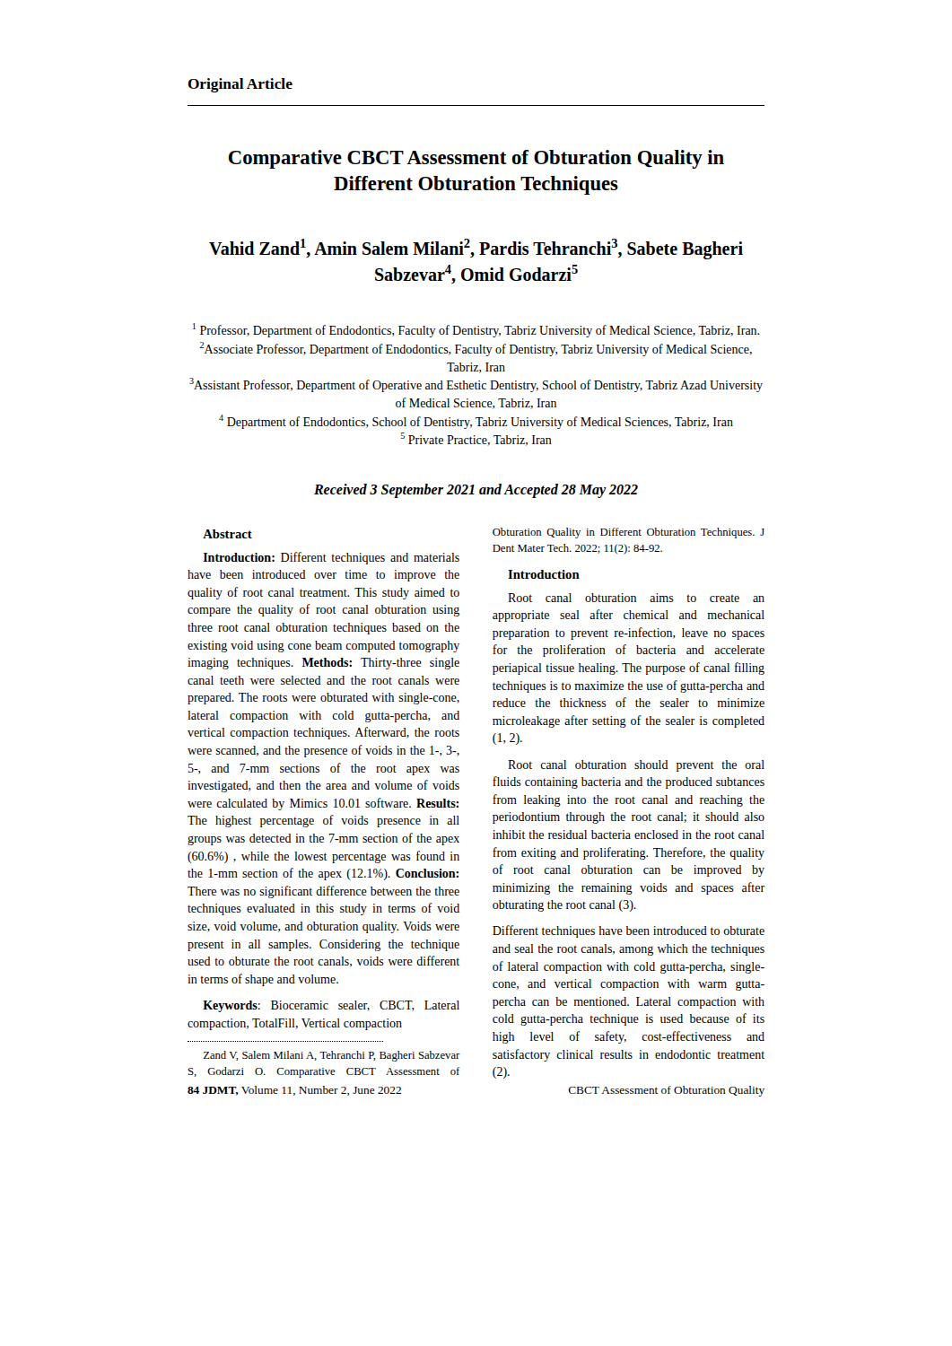Original Article
Comparative CBCT Assessment of Obturation Quality in Different Obturation Techniques
Vahid Zand1, Amin Salem Milani2, Pardis Tehranchi3, Sabete Bagheri Sabzevar4, Omid Godarzi5
1 Professor, Department of Endodontics, Faculty of Dentistry, Tabriz University of Medical Science, Tabriz, Iran.
2Associate Professor, Department of Endodontics, Faculty of Dentistry, Tabriz University of Medical Science, Tabriz, Iran
3Assistant Professor, Department of Operative and Esthetic Dentistry, School of Dentistry, Tabriz Azad University of Medical Science, Tabriz, Iran
4 Department of Endodontics, School of Dentistry, Tabriz University of Medical Sciences, Tabriz, Iran
5 Private Practice, Tabriz, Iran
Received 3 September 2021 and Accepted 28 May 2022
Abstract
Introduction: Different techniques and materials have been introduced over time to improve the quality of root canal treatment. This study aimed to compare the quality of root canal obturation using three root canal obturation techniques based on the existing void using cone beam computed tomography imaging techniques. Methods: Thirty-three single canal teeth were selected and the root canals were prepared. The roots were obturated with single-cone, lateral compaction with cold gutta-percha, and vertical compaction techniques. Afterward, the roots were scanned, and the presence of voids in the 1-, 3-, 5-, and 7-mm sections of the root apex was investigated, and then the area and volume of voids were calculated by Mimics 10.01 software. Results: The highest percentage of voids presence in all groups was detected in the 7-mm section of the apex (60.6%) , while the lowest percentage was found in the 1-mm section of the apex (12.1%). Conclusion: There was no significant difference between the three techniques evaluated in this study in terms of void size, void volume, and obturation quality. Voids were present in all samples. Considering the technique used to obturate the root canals, voids were different in terms of shape and volume.
Keywords: Bioceramic sealer, CBCT, Lateral compaction, TotalFill, Vertical compaction
Zand V, Salem Milani A, Tehranchi P, Bagheri Sabzevar S, Godarzi O. Comparative CBCT Assessment of Obturation Quality in Different Obturation Techniques. J Dent Mater Tech. 2022; 11(2): 84-92.
Introduction
Root canal obturation aims to create an appropriate seal after chemical and mechanical preparation to prevent re-infection, leave no spaces for the proliferation of bacteria and accelerate periapical tissue healing. The purpose of canal filling techniques is to maximize the use of gutta-percha and reduce the thickness of the sealer to minimize microleakage after setting of the sealer is completed (1, 2).
Root canal obturation should prevent the oral fluids containing bacteria and the produced subtances from leaking into the root canal and reaching the periodontium through the root canal; it should also inhibit the residual bacteria enclosed in the root canal from exiting and proliferating. Therefore, the quality of root canal obturation can be improved by minimizing the remaining voids and spaces after obturating the root canal (3).
Different techniques have been introduced to obturate and seal the root canals, among which the techniques of lateral compaction with cold gutta-percha, single-cone, and vertical compaction with warm gutta-percha can be mentioned. Lateral compaction with cold gutta-percha technique is used because of its high level of safety, cost-effectiveness and satisfactory clinical results in endodontic treatment (2).
84 JDMT, Volume 11, Number 2, June 2022
CBCT Assessment of Obturation Quality